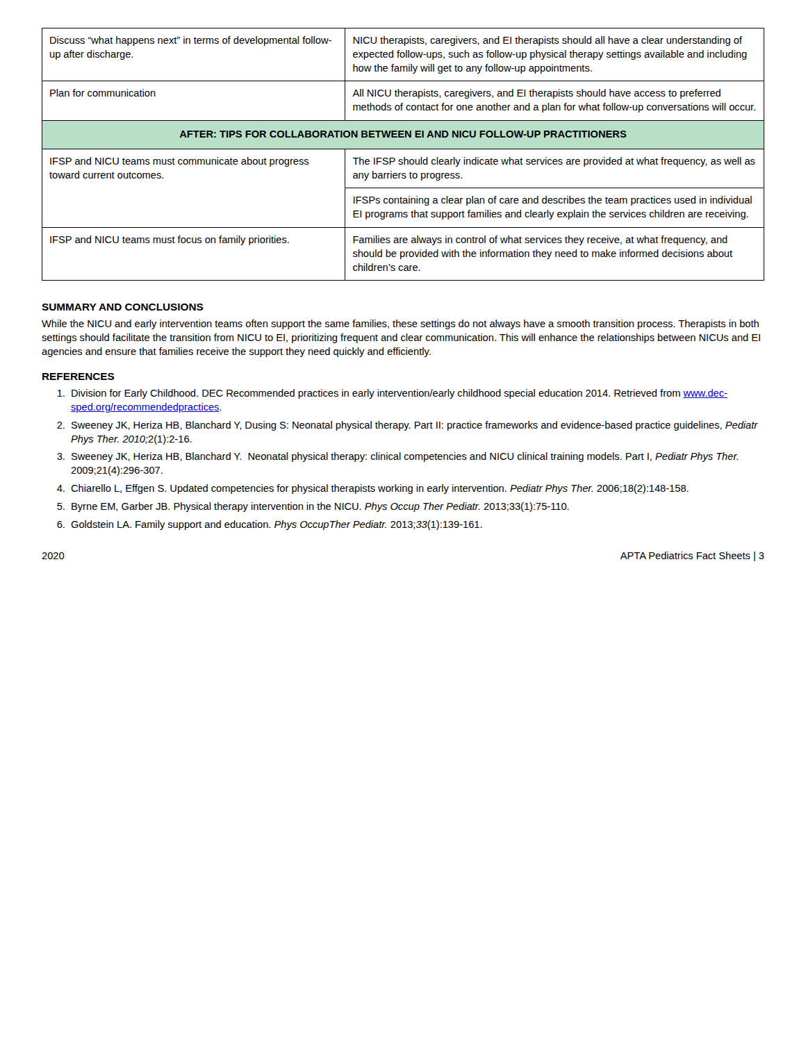| Discuss “what happens next” in terms of developmental follow-up after discharge. | NICU therapists, caregivers, and EI therapists should all have a clear understanding of expected follow-ups, such as follow-up physical therapy settings available and including how the family will get to any follow-up appointments. |
| Plan for communication | All NICU therapists, caregivers, and EI therapists should have access to preferred methods of contact for one another and a plan for what follow-up conversations will occur. |
| After: Tips for Collaboration Between EI and NICU Follow-Up Practitioners |
| IFSP and NICU teams must communicate about progress toward current outcomes. | The IFSP should clearly indicate what services are provided at what frequency, as well as any barriers to progress. |
| IFSPs containing a clear plan of care and describes the team practices used in individual EI programs that support families and clearly explain the services children are receiving. |
| IFSP and NICU teams must focus on family priorities. | Families are always in control of what services they receive, at what frequency, and should be provided with the information they need to make informed decisions about children’s care. |
Summary and Conclusions
While the NICU and early intervention teams often support the same families, these settings do not always have a smooth transition process. Therapists in both settings should facilitate the transition from NICU to EI, prioritizing frequent and clear communication. This will enhance the relationships between NICUs and EI agencies and ensure that families receive the support they need quickly and efficiently.
References
Division for Early Childhood. DEC Recommended practices in early intervention/early childhood special education 2014. Retrieved from www.dec-sped.org/recommendedpractices.
Sweeney JK, Heriza HB, Blanchard Y, Dusing S: Neonatal physical therapy. Part II: practice frameworks and evidence-based practice guidelines, Pediatr Phys Ther. 2010; 2(1):2-16.
Sweeney JK, Heriza HB, Blanchard Y. Neonatal physical therapy: clinical competencies and NICU clinical training models. Part I, Pediatr Phys Ther. 2009;21(4):296-307.
Chiarello L, Effgen S. Updated competencies for physical therapists working in early intervention. Pediatr Phys Ther. 2006;18(2):148-158.
Byrne EM, Garber JB. Physical therapy intervention in the NICU. Phys Occup Ther Pediatr. 2013;33(1):75-110.
Goldstein LA. Family support and education. Phys OccupTher Pediatr. 2013;33(1):139-161.
2020 APTA Pediatrics Fact Sheets | 3